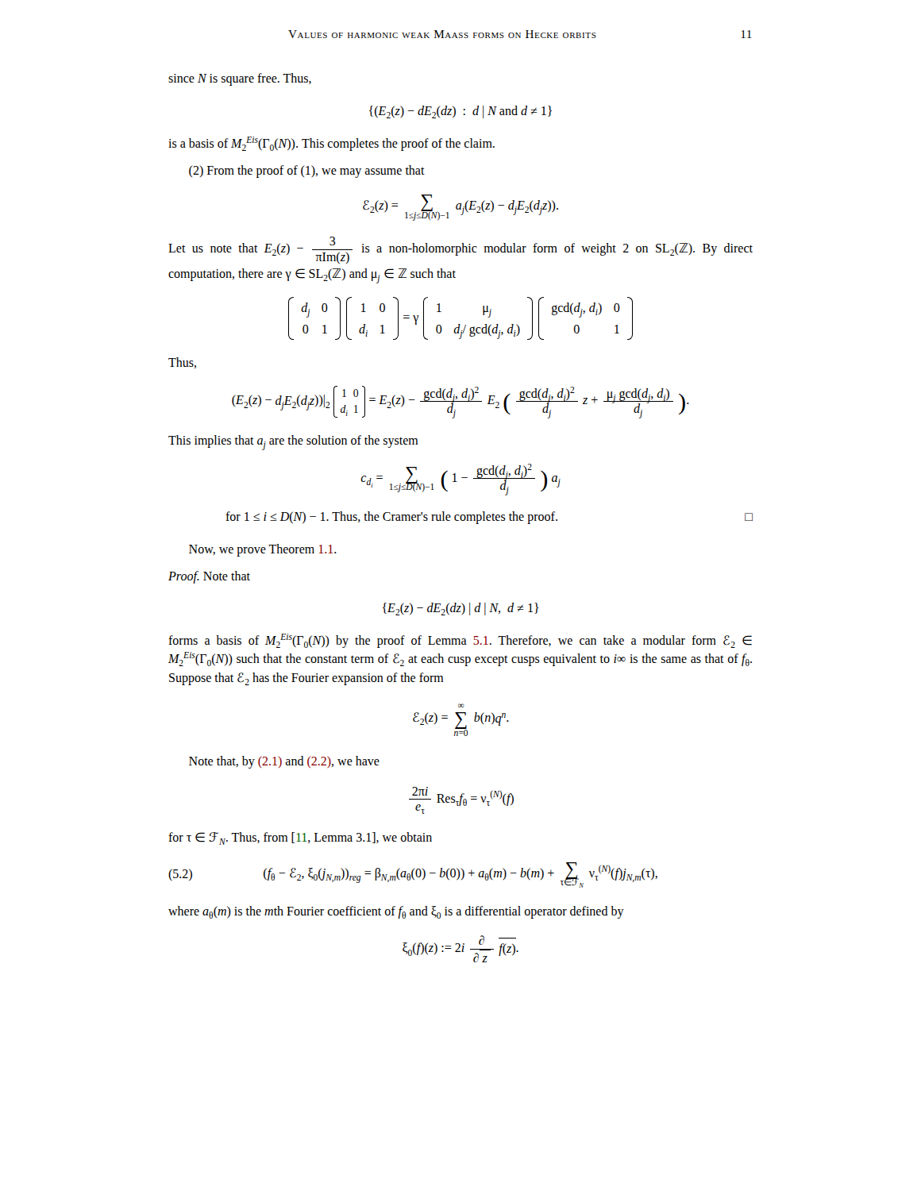Values of harmonic weak Maass forms on Hecke orbits 11
since N is square free. Thus,
{(E2(z) − dE2(dz) : d | N and d ≠ 1}
is a basis of M2Eis(Γ0(N)). This completes the proof of the claim.
(2) From the proof of (1), we may assume that
ℰ2(z) = ∑1≤j≤D(N)−1 aj(E2(z) − djE2(djz)).
Let us note that E2(z) − 3 πIm(z) is a non-holomorphic modular form of weight 2 on SL2(ℤ). By direct computation, there are γ ∈ SL2(ℤ) and μj ∈ ℤ such that
| d j | 0 |
| 0 | 1 |
| 1 | 0 |
| d i | 1 |
= γ
| 1 | μ j |
| 0 | d j / gcd( d j , d i ) |
| gcd( d j , d i ) | 0 |
| 0 | 1 |
Thus,
(E2(z) − djE2(djz))|2
| 1 | 0 |
| d i | 1 |
= E2(z) − gcd(dj, di)2 dj E2 ( gcd(dj, di)2 dj z + μj gcd(dj, di) dj ).
This implies that aj are the solution of the system
cdi = ∑1≤j≤D(N)−1 ( 1 − gcd(dj, di)2 dj ) aj
for 1 ≤ i ≤ D(N) − 1. Thus, the Cramer's rule completes the proof. □
Now, we prove Theorem 1.1.
Proof. Note that
{E2(z) − dE2(dz) | d | N, d ≠ 1}
forms a basis of M2Eis(Γ0(N)) by the proof of Lemma 5.1. Therefore, we can take a modular form ℰ2 ∈ M2Eis(Γ0(N)) such that the constant term of ℰ2 at each cusp except cusps equivalent to i∞ is the same as that of fθ. Suppose that ℰ2 has the Fourier expansion of the form
ℰ2(z) = ∞∑n=0 b(n)qn.
Note that, by (2.1) and (2.2), we have
2πi eτ Resτfθ = ντ(N)(f)
for τ ∈ ℱN. Thus, from [11, Lemma 3.1], we obtain
(5.2) (fθ − ℰ2, ξ0(jN,m))reg = βN,m(aθ(0) − b(0)) + aθ(m) − b(m) + ∑τ∈ℱN ντ(N)(f)jN,m(τ),
where aθ(m) is the mth Fourier coefficient of fθ and ξ0 is a differential operator defined by
ξ0(f)(z) := 2i ∂∂ z f(z).